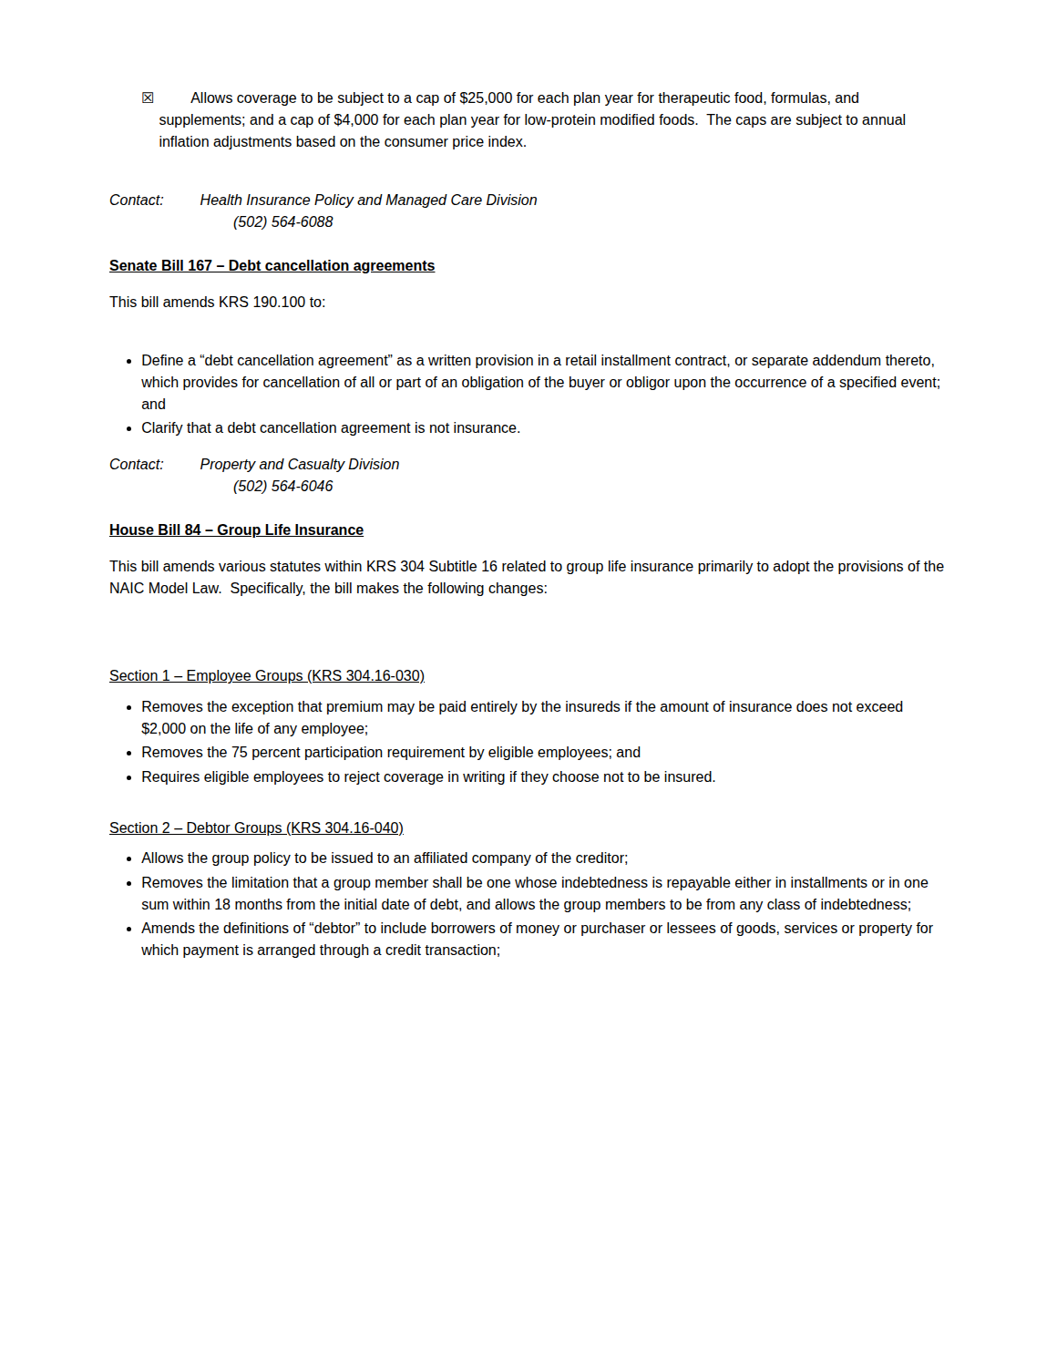☒ Allows coverage to be subject to a cap of $25,000 for each plan year for therapeutic food, formulas, and supplements; and a cap of $4,000 for each plan year for low-protein modified foods. The caps are subject to annual inflation adjustments based on the consumer price index.
Contact: Health Insurance Policy and Managed Care Division (502) 564-6088
Senate Bill 167 – Debt cancellation agreements
This bill amends KRS 190.100 to:
Define a “debt cancellation agreement” as a written provision in a retail installment contract, or separate addendum thereto, which provides for cancellation of all or part of an obligation of the buyer or obligor upon the occurrence of a specified event; and
Clarify that a debt cancellation agreement is not insurance.
Contact: Property and Casualty Division (502) 564-6046
House Bill 84 – Group Life Insurance
This bill amends various statutes within KRS 304 Subtitle 16 related to group life insurance primarily to adopt the provisions of the NAIC Model Law. Specifically, the bill makes the following changes:
Section 1 – Employee Groups (KRS 304.16-030)
Removes the exception that premium may be paid entirely by the insureds if the amount of insurance does not exceed $2,000 on the life of any employee;
Removes the 75 percent participation requirement by eligible employees; and
Requires eligible employees to reject coverage in writing if they choose not to be insured.
Section 2 – Debtor Groups (KRS 304.16-040)
Allows the group policy to be issued to an affiliated company of the creditor;
Removes the limitation that a group member shall be one whose indebtedness is repayable either in installments or in one sum within 18 months from the initial date of debt, and allows the group members to be from any class of indebtedness;
Amends the definitions of “debtor” to include borrowers of money or purchaser or lessees of goods, services or property for which payment is arranged through a credit transaction;